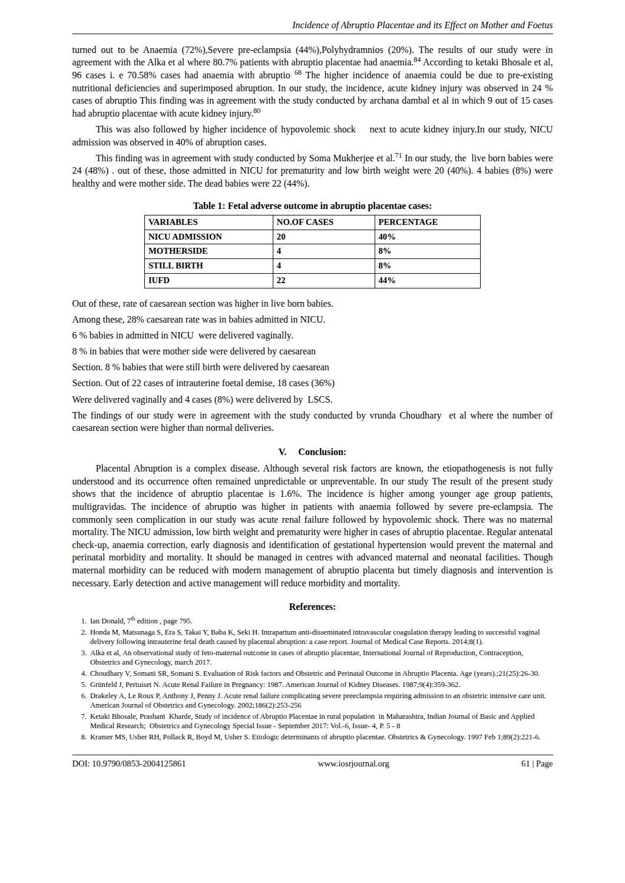Incidence of Abruptio Placentae and its Effect on Mother and Foetus
turned out to be Anaemia (72%),Severe pre-eclampsia (44%),Polyhydramnios (20%). The results of our study were in agreement with the Alka et al where 80.7% patients with abruptio placentae had anaemia.84 According to ketaki Bhosale et al, 96 cases i. e 70.58% cases had anaemia with abruptio 68 The higher incidence of anaemia could be due to pre-existing nutritional deficiencies and superimposed abruption. In our study, the incidence, acute kidney injury was observed in 24 % cases of abruptio This finding was in agreement with the study conducted by archana dambal et al in which 9 out of 15 cases had abruptio placentae with acute kidney injury.80
This was also followed by higher incidence of hypovolemic shock next to acute kidney injury.In our study, NICU admission was observed in 40% of abruption cases.
This finding was in agreement with study conducted by Soma Mukherjee et al.71 In our study, the live born babies were 24 (48%) . out of these, those admitted in NICU for prematurity and low birth weight were 20 (40%). 4 babies (8%) were healthy and were mother side. The dead babies were 22 (44%).
Table 1: Fetal adverse outcome in abruptio placentae cases:
| VARIABLES | NO.OF CASES | PERCENTAGE |
| --- | --- | --- |
| NICU ADMISSION | 20 | 40% |
| MOTHERSIDE | 4 | 8% |
| STILL BIRTH | 4 | 8% |
| IUFD | 22 | 44% |
Out of these, rate of caesarean section was higher in live born babies.
Among these, 28% caesarean rate was in babies admitted in NICU.
6 % babies in admitted in NICU were delivered vaginally.
8 % in babies that were mother side were delivered by caesarean
Section. 8 % babies that were still birth were delivered by caesarean
Section. Out of 22 cases of intrauterine foetal demise, 18 cases (36%)
Were delivered vaginally and 4 cases (8%) were delivered by LSCS.
The findings of our study were in agreement with the study conducted by vrunda Choudhary et al where the number of caesarean section were higher than normal deliveries.
V. Conclusion:
Placental Abruption is a complex disease. Although several risk factors are known, the etiopathogenesis is not fully understood and its occurrence often remained unpredictable or unpreventable. In our study The result of the present study shows that the incidence of abruptio placentae is 1.6%. The incidence is higher among younger age group patients, multigravidas. The incidence of abruptio was higher in patients with anaemia followed by severe pre-eclampsia. The commonly seen complication in our study was acute renal failure followed by hypovolemic shock. There was no maternal mortality. The NICU admission, low birth weight and prematurity were higher in cases of abruptio placentae. Regular antenatal check-up, anaemia correction, early diagnosis and identification of gestational hypertension would prevent the maternal and perinatal morbidity and mortality. It should be managed in centres with advanced maternal and neonatal facilities. Though maternal morbidity can be reduced with modern management of abruptio placenta but timely diagnosis and intervention is necessary. Early detection and active management will reduce morbidity and mortality.
References:
Ian Donald, 7th edition , page 795.
Honda M, Matsunaga S, Era S, Takai Y, Baba K, Seki H. Intrapartum anti-disseminated intravascular coagulation therapy leading to successful vaginal delivery following intrauterine fetal death caused by placental abruption: a case report. Journal of Medical Case Reports. 2014;8(1).
Alka et al, An observational study of feto-maternal outcome in cases of abruptio placentae, International Journal of Reproduction, Contraception, Obstetrics and Gynecology, march 2017.
Choudhary V, Somani SR, Somani S. Evaluation of Risk factors and Obstetric and Perinatal Outcome in Abruptio Placenta. Age (years).;21(25):26-30.
Grünfeld J, Pertuiset N. Acute Renal Failure in Pregnancy: 1987. American Journal of Kidney Diseases. 1987;9(4):359-362.
Drakeley A, Le Roux P, Anthony J, Penny J. Acute renal failure complicating severe preeclampsia requiring admission to an obstetric intensive care unit. American Journal of Obstetrics and Gynecology. 2002;186(2):253-256
Ketaki Bhosale, Prashant Kharde, Study of incidence of Abruptio Placentae in rural population in Maharashtra, Indian Journal of Basic and Applied Medical Research; Obstetrics and Gynecology Special Issue - September 2017: Vol.-6, Issue- 4, P. 5 - 8
Kramer MS, Usher RH, Pollack R, Boyd M, Usher S. Etiologic determinants of abruptio placentae. Obstetrics & Gynecology. 1997 Feb 1;89(2):221-6.
DOI: 10.9790/0853-2004125861 www.iosrjournal.org 61 | Page